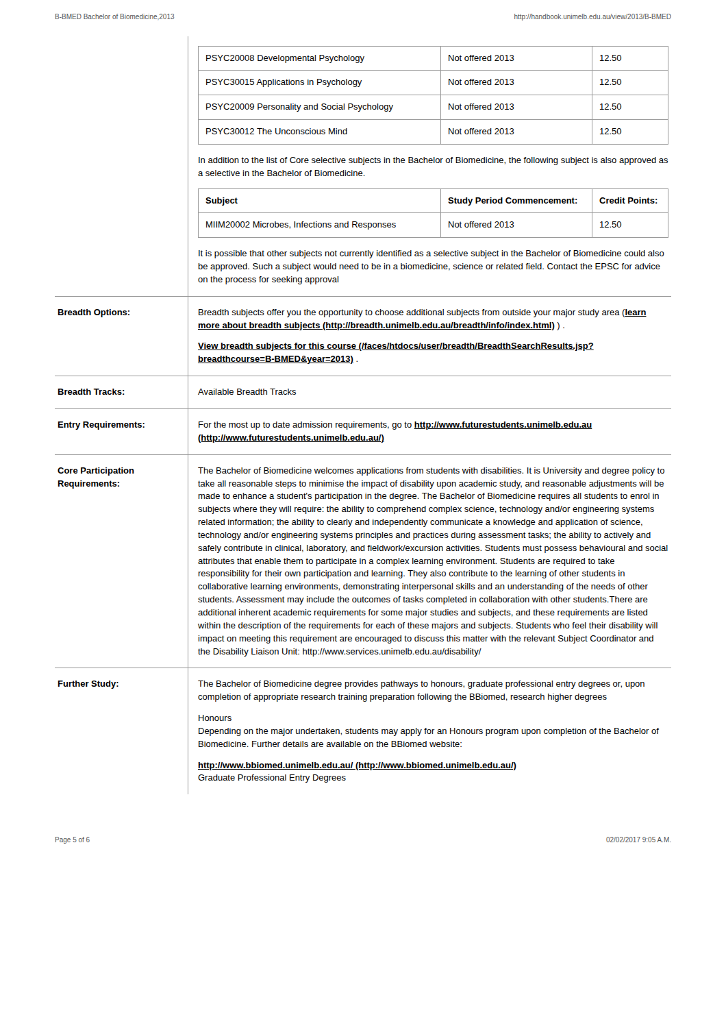B-BMED Bachelor of Biomedicine,2013 http://handbook.unimelb.edu.au/view/2013/B-BMED
| | / PSYC20008 Developmental Psychology / Not offered 2013 / 12.50 / / PSYC30015 Applications in Psychology / Not offered 2013 / 12.50 / / PSYC20009 Personality and Social Psychology / Not offered 2013 / 12.50 / / PSYC30012 The Unconscious Mind / Not offered 2013 / 12.50 / In addition to the list of Core selective subjects in the Bachelor of Biomedicine, the following subject is also approved as a selective in the Bachelor of Biomedicine. / Subject / Study Period Commencement: / Credit Points: / / --- / --- / --- / / MIIM20002 Microbes, Infections and Responses / Not offered 2013 / 12.50 / It is possible that other subjects not currently identified as a selective subject in the Bachelor of Biomedicine could also be approved. Such a subject would need to be in a biomedicine, science or related field. Contact the EPSC for advice on the process for seeking approval |
| Breadth Options: | Breadth subjects offer you the opportunity to choose additional subjects from outside your major study area ( learn more about breadth subjects (http://breadth.unimelb.edu.au/breadth/info/index.html) ) . View breadth subjects for this course (/faces/htdocs/user/breadth/BreadthSearchResults.jsp?breadthcourse=B-BMED&year=2013) . |
| Breadth Tracks: | Available Breadth Tracks |
| Entry Requirements: | For the most up to date admission requirements, go to http://www.futurestudents.unimelb.edu.au (http://www.futurestudents.unimelb.edu.au/) |
| Core Participation Requirements: | The Bachelor of Biomedicine welcomes applications from students with disabilities. It is University and degree policy to take all reasonable steps to minimise the impact of disability upon academic study, and reasonable adjustments will be made to enhance a student's participation in the degree. The Bachelor of Biomedicine requires all students to enrol in subjects where they will require: the ability to comprehend complex science, technology and/or engineering systems related information; the ability to clearly and independently communicate a knowledge and application of science, technology and/or engineering systems principles and practices during assessment tasks; the ability to actively and safely contribute in clinical, laboratory, and fieldwork/excursion activities. Students must possess behavioural and social attributes that enable them to participate in a complex learning environment. Students are required to take responsibility for their own participation and learning. They also contribute to the learning of other students in collaborative learning environments, demonstrating interpersonal skills and an understanding of the needs of other students. Assessment may include the outcomes of tasks completed in collaboration with other students.There are additional inherent academic requirements for some major studies and subjects, and these requirements are listed within the description of the requirements for each of these majors and subjects. Students who feel their disability will impact on meeting this requirement are encouraged to discuss this matter with the relevant Subject Coordinator and the Disability Liaison Unit: http://www.services.unimelb.edu.au/disability/ |
| Further Study: | The Bachelor of Biomedicine degree provides pathways to honours, graduate professional entry degrees or, upon completion of appropriate research training preparation following the BBiomed, research higher degrees Honours Depending on the major undertaken, students may apply for an Honours program upon completion of the Bachelor of Biomedicine. Further details are available on the BBiomed website: http://www.bbiomed.unimelb.edu.au/ (http://www.bbiomed.unimelb.edu.au/) Graduate Professional Entry Degrees |
Page 5 of 6 02/02/2017 9:05 A.M.